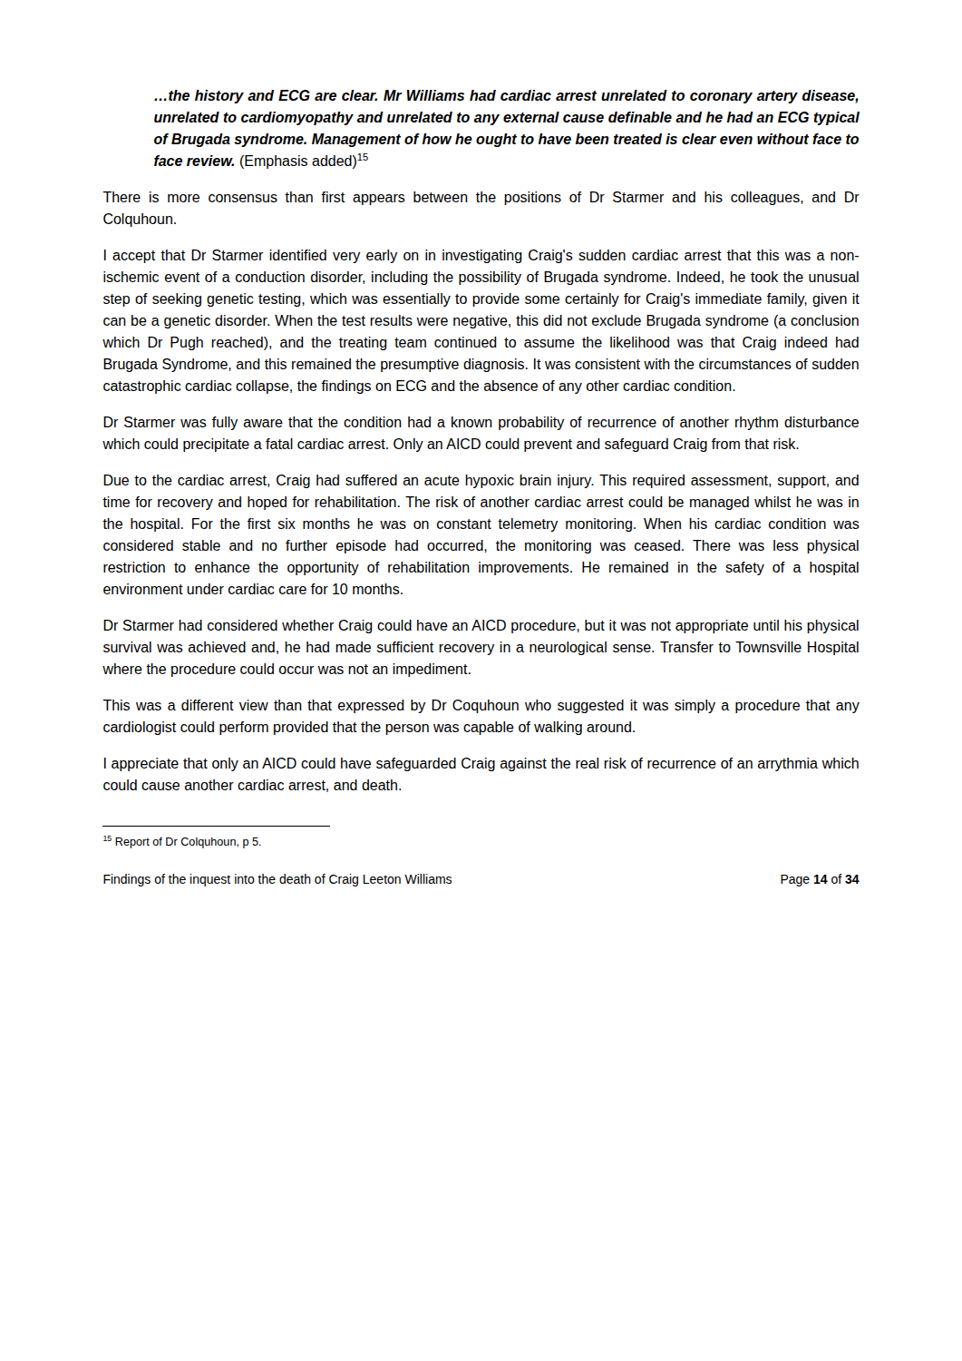…the history and ECG are clear. Mr Williams had cardiac arrest unrelated to coronary artery disease, unrelated to cardiomyopathy and unrelated to any external cause definable and he had an ECG typical of Brugada syndrome. Management of how he ought to have been treated is clear even without face to face review. (Emphasis added)15
There is more consensus than first appears between the positions of Dr Starmer and his colleagues, and Dr Colquhoun.
I accept that Dr Starmer identified very early on in investigating Craig's sudden cardiac arrest that this was a non-ischemic event of a conduction disorder, including the possibility of Brugada syndrome. Indeed, he took the unusual step of seeking genetic testing, which was essentially to provide some certainly for Craig's immediate family, given it can be a genetic disorder. When the test results were negative, this did not exclude Brugada syndrome (a conclusion which Dr Pugh reached), and the treating team continued to assume the likelihood was that Craig indeed had Brugada Syndrome, and this remained the presumptive diagnosis. It was consistent with the circumstances of sudden catastrophic cardiac collapse, the findings on ECG and the absence of any other cardiac condition.
Dr Starmer was fully aware that the condition had a known probability of recurrence of another rhythm disturbance which could precipitate a fatal cardiac arrest. Only an AICD could prevent and safeguard Craig from that risk.
Due to the cardiac arrest, Craig had suffered an acute hypoxic brain injury. This required assessment, support, and time for recovery and hoped for rehabilitation. The risk of another cardiac arrest could be managed whilst he was in the hospital. For the first six months he was on constant telemetry monitoring. When his cardiac condition was considered stable and no further episode had occurred, the monitoring was ceased. There was less physical restriction to enhance the opportunity of rehabilitation improvements. He remained in the safety of a hospital environment under cardiac care for 10 months.
Dr Starmer had considered whether Craig could have an AICD procedure, but it was not appropriate until his physical survival was achieved and, he had made sufficient recovery in a neurological sense. Transfer to Townsville Hospital where the procedure could occur was not an impediment.
This was a different view than that expressed by Dr Coquhoun who suggested it was simply a procedure that any cardiologist could perform provided that the person was capable of walking around.
I appreciate that only an AICD could have safeguarded Craig against the real risk of recurrence of an arrythmia which could cause another cardiac arrest, and death.
15 Report of Dr Colquhoun, p 5.
Findings of the inquest into the death of Craig Leeton Williams Page 14 of 34